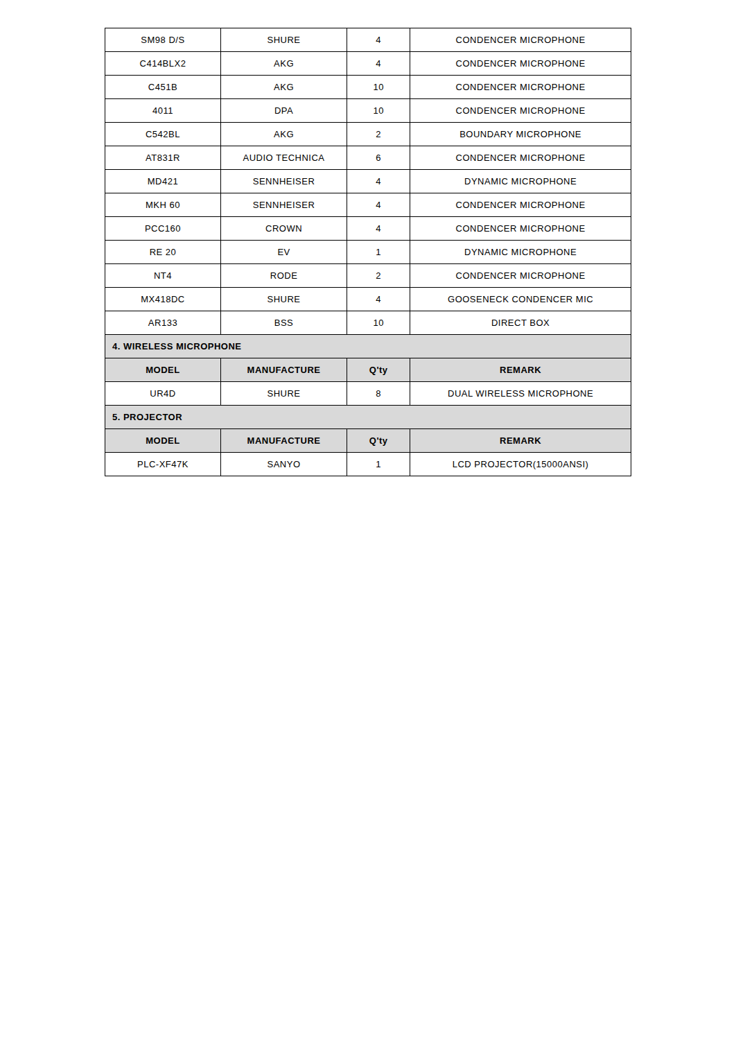| SM98 D/S | SHURE | 4 | CONDENCER MICROPHONE |
| C414BLX2 | AKG | 4 | CONDENCER MICROPHONE |
| C451B | AKG | 10 | CONDENCER MICROPHONE |
| 4011 | DPA | 10 | CONDENCER MICROPHONE |
| C542BL | AKG | 2 | BOUNDARY MICROPHONE |
| AT831R | AUDIO TECHNICA | 6 | CONDENCER MICROPHONE |
| MD421 | SENNHEISER | 4 | DYNAMIC MICROPHONE |
| MKH 60 | SENNHEISER | 4 | CONDENCER MICROPHONE |
| PCC160 | CROWN | 4 | CONDENCER MICROPHONE |
| RE 20 | EV | 1 | DYNAMIC MICROPHONE |
| NT4 | RODE | 2 | CONDENCER MICROPHONE |
| MX418DC | SHURE | 4 | GOOSENECK CONDENCER MIC |
| AR133 | BSS | 10 | DIRECT BOX |
| 4. WIRELESS MICROPHONE |
| MODEL | MANUFACTURE | Q'ty | REMARK |
| UR4D | SHURE | 8 | DUAL WIRELESS MICROPHONE |
| 5. PROJECTOR |
| MODEL | MANUFACTURE | Q'ty | REMARK |
| PLC-XF47K | SANYO | 1 | LCD PROJECTOR(15000ANSI) |